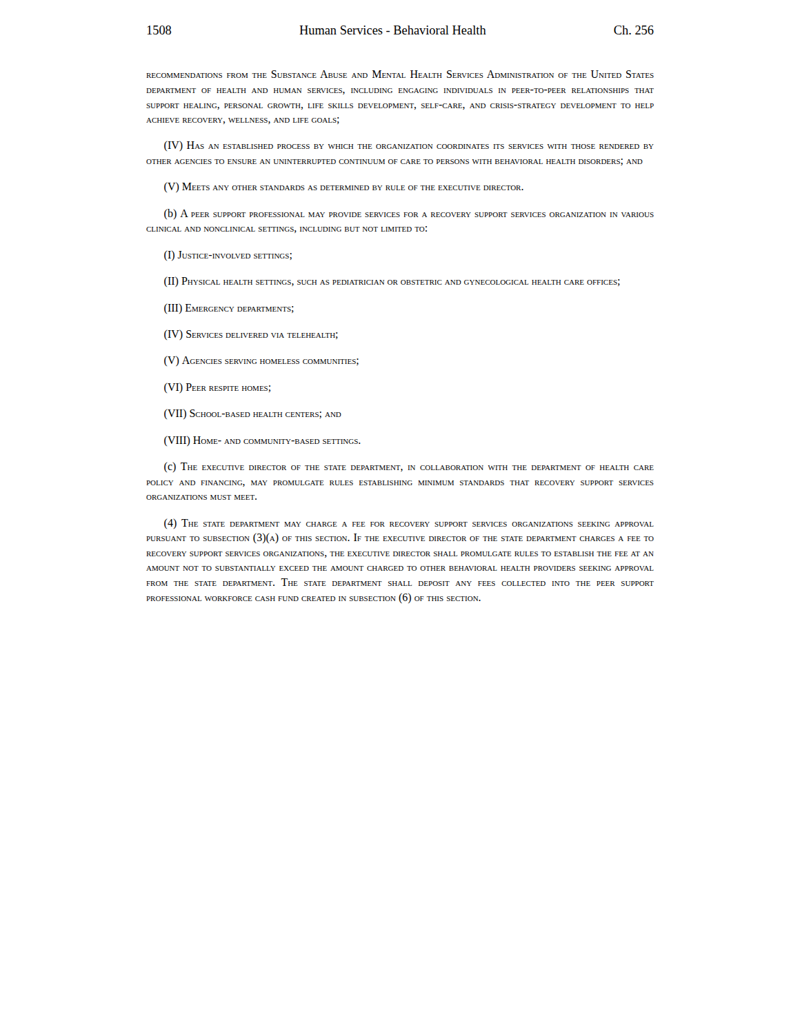1508 Human Services - Behavioral Health Ch. 256
recommendations from the Substance Abuse and Mental Health Services Administration of the United States department of health and human services, including engaging individuals in peer-to-peer relationships that support healing, personal growth, life skills development, self-care, and crisis-strategy development to help achieve recovery, wellness, and life goals;
(IV) Has an established process by which the organization coordinates its services with those rendered by other agencies to ensure an uninterrupted continuum of care to persons with behavioral health disorders; and
(V) Meets any other standards as determined by rule of the executive director.
(b) A peer support professional may provide services for a recovery support services organization in various clinical and nonclinical settings, including but not limited to:
(I) Justice-involved settings;
(II) Physical health settings, such as pediatrician or obstetric and gynecological health care offices;
(III) Emergency departments;
(IV) Services delivered via telehealth;
(V) Agencies serving homeless communities;
(VI) Peer respite homes;
(VII) School-based health centers; and
(VIII) Home- and community-based settings.
(c) The executive director of the state department, in collaboration with the department of health care policy and financing, may promulgate rules establishing minimum standards that recovery support services organizations must meet.
(4) The state department may charge a fee for recovery support services organizations seeking approval pursuant to subsection (3)(a) of this section. If the executive director of the state department charges a fee to recovery support services organizations, the executive director shall promulgate rules to establish the fee at an amount not to substantially exceed the amount charged to other behavioral health providers seeking approval from the state department. The state department shall deposit any fees collected into the peer support professional workforce cash fund created in subsection (6) of this section.